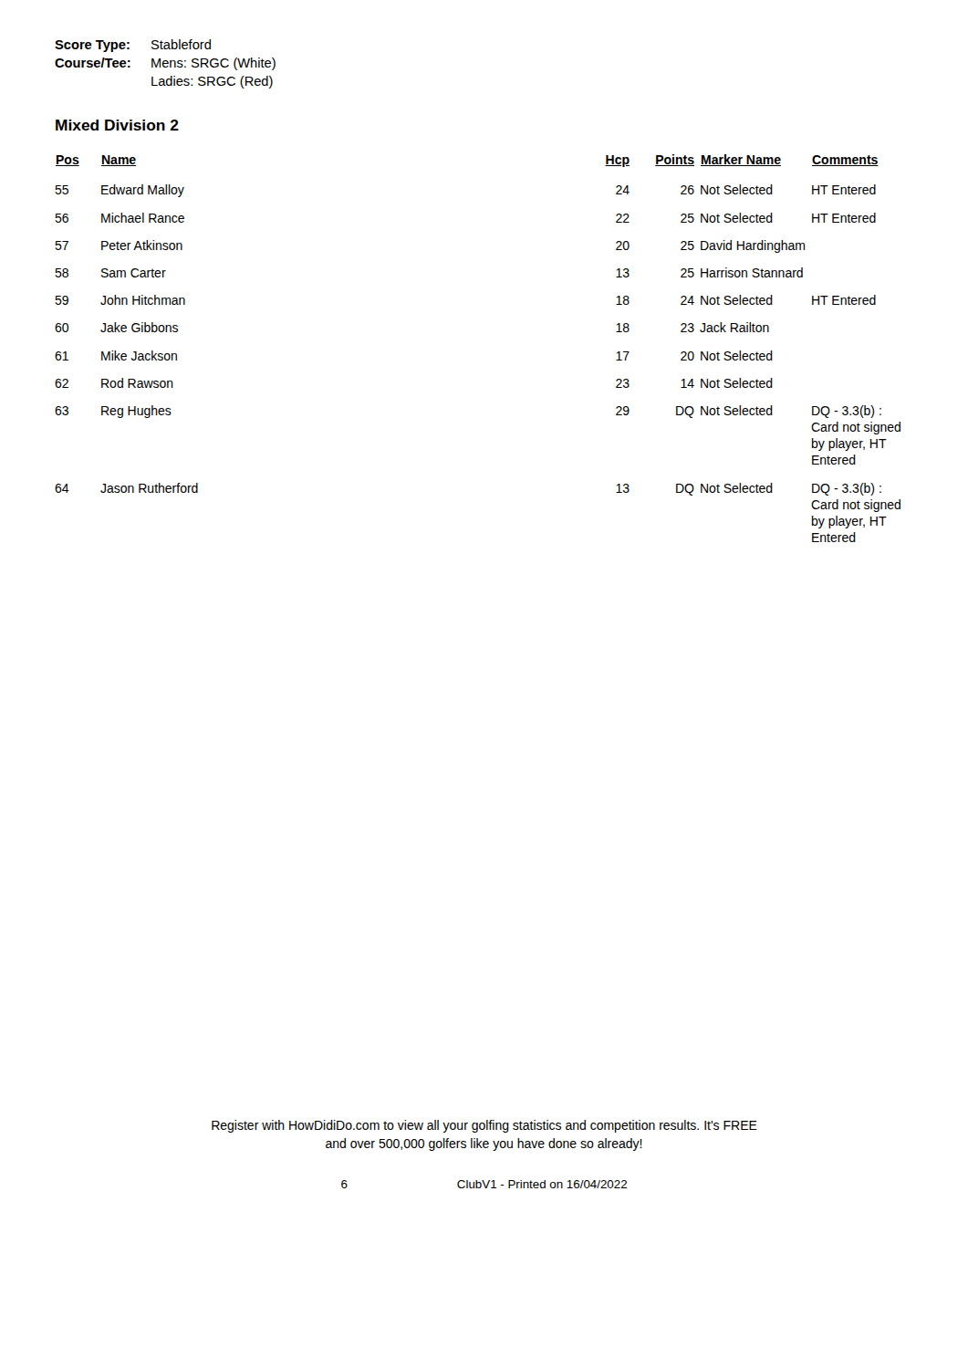Score Type:
Stableford
Course/Tee:
Mens: SRGC (White)
Ladies: SRGC (Red)
Mixed Division 2
| Pos | Name | Hcp | Points | Marker Name | Comments |
| --- | --- | --- | --- | --- | --- |
| 55 | Edward Malloy | 24 | 26 | Not Selected | HT Entered |
| 56 | Michael Rance | 22 | 25 | Not Selected | HT Entered |
| 57 | Peter Atkinson | 20 | 25 | David Hardingham | |
| 58 | Sam Carter | 13 | 25 | Harrison Stannard | |
| 59 | John Hitchman | 18 | 24 | Not Selected | HT Entered |
| 60 | Jake Gibbons | 18 | 23 | Jack Railton | |
| 61 | Mike Jackson | 17 | 20 | Not Selected | |
| 62 | Rod Rawson | 23 | 14 | Not Selected | |
| 63 | Reg Hughes | 29 | DQ | Not Selected | DQ - 3.3(b) : Card not signed by player, HT Entered |
| 64 | Jason Rutherford | 13 | DQ | Not Selected | DQ - 3.3(b) : Card not signed by player, HT Entered |
Register with HowDidiDo.com to view all your golfing statistics and competition results. It's FREE
and over 500,000 golfers like you have done so already!
6 ClubV1 - Printed on 16/04/2022